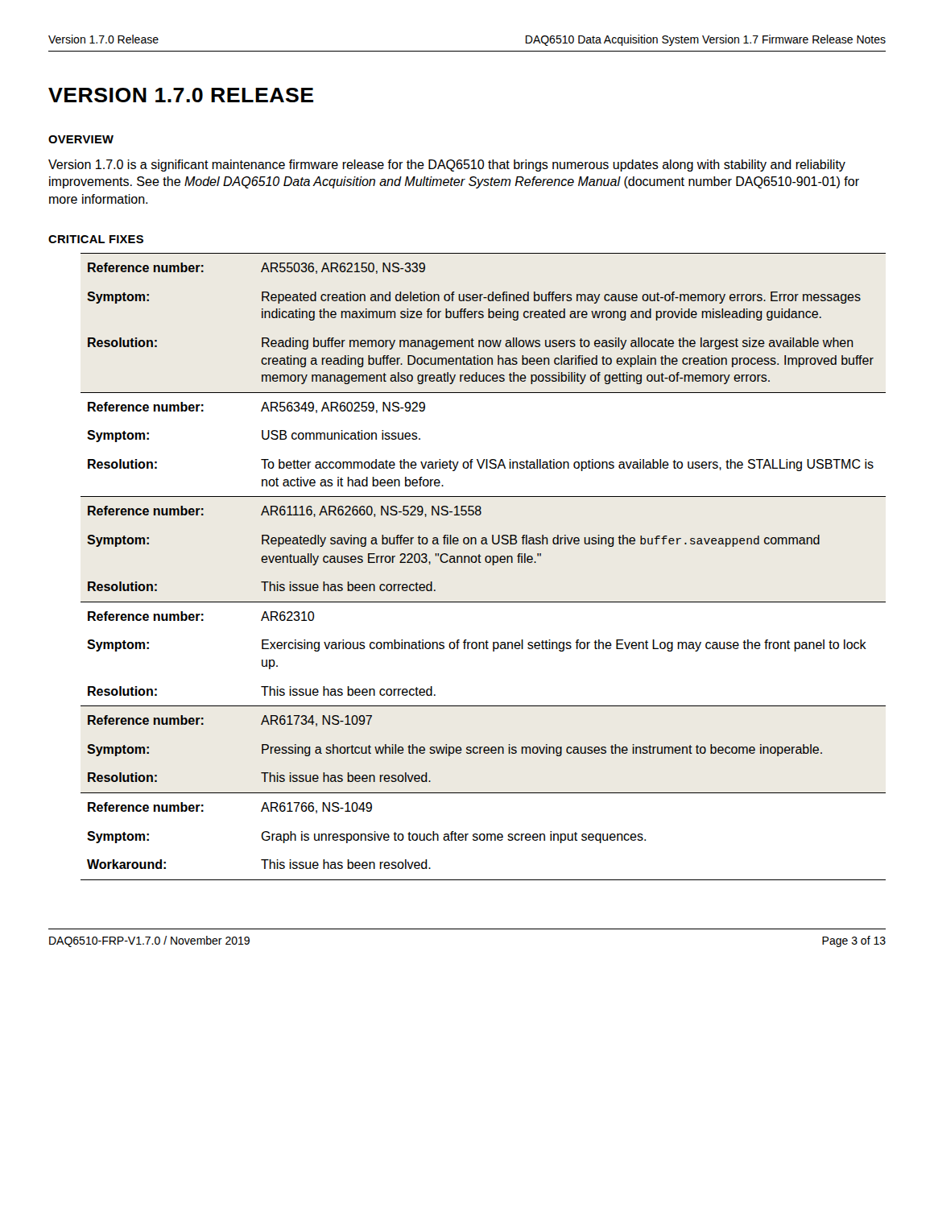Version 1.7.0 Release
DAQ6510 Data Acquisition System Version 1.7 Firmware Release Notes
VERSION 1.7.0 RELEASE
OVERVIEW
Version 1.7.0 is a significant maintenance firmware release for the DAQ6510 that brings numerous updates along with stability and reliability improvements. See the Model DAQ6510 Data Acquisition and Multimeter System Reference Manual (document number DAQ6510-901-01) for more information.
CRITICAL FIXES
| Reference number: | AR55036, AR62150, NS-339 |
| Symptom: | Repeated creation and deletion of user-defined buffers may cause out-of-memory errors. Error messages indicating the maximum size for buffers being created are wrong and provide misleading guidance. |
| Resolution: | Reading buffer memory management now allows users to easily allocate the largest size available when creating a reading buffer. Documentation has been clarified to explain the creation process. Improved buffer memory management also greatly reduces the possibility of getting out-of-memory errors. |
| Reference number: | AR56349, AR60259, NS-929 |
| Symptom: | USB communication issues. |
| Resolution: | To better accommodate the variety of VISA installation options available to users, the STALLing USBTMC is not active as it had been before. |
| Reference number: | AR61116, AR62660, NS-529, NS-1558 |
| Symptom: | Repeatedly saving a buffer to a file on a USB flash drive using the buffer.saveappend command eventually causes Error 2203, "Cannot open file." |
| Resolution: | This issue has been corrected. |
| Reference number: | AR62310 |
| Symptom: | Exercising various combinations of front panel settings for the Event Log may cause the front panel to lock up. |
| Resolution: | This issue has been corrected. |
| Reference number: | AR61734, NS-1097 |
| Symptom: | Pressing a shortcut while the swipe screen is moving causes the instrument to become inoperable. |
| Resolution: | This issue has been resolved. |
| Reference number: | AR61766, NS-1049 |
| Symptom: | Graph is unresponsive to touch after some screen input sequences. |
| Workaround: | This issue has been resolved. |
DAQ6510-FRP-V1.7.0 / November 2019
Page 3 of 13